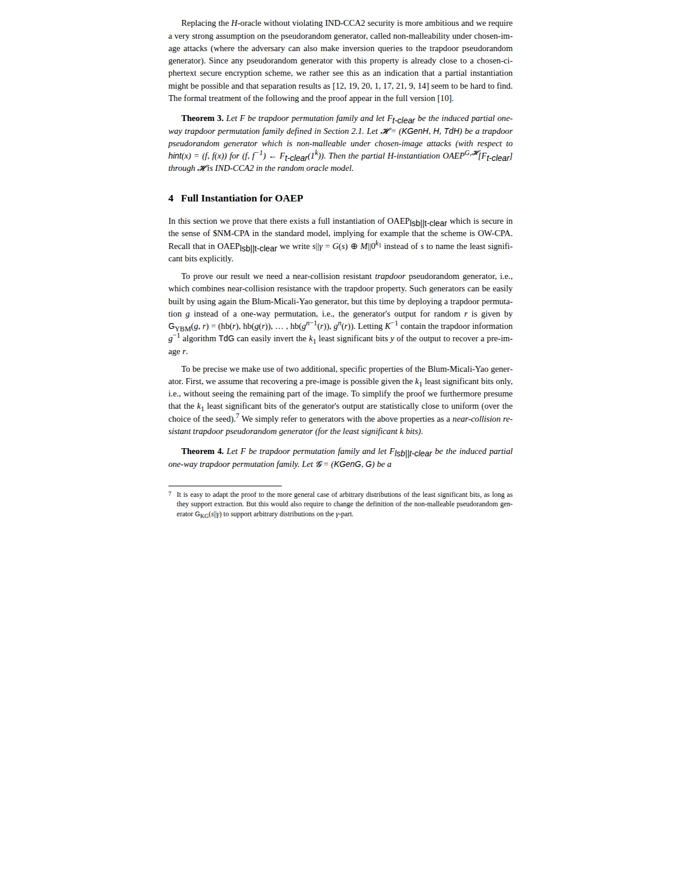Replacing the H-oracle without violating IND-CCA2 security is more ambitious and we require a very strong assumption on the pseudorandom generator, called non-malleability under chosen-image attacks (where the adversary can also make inversion queries to the trapdoor pseudorandom generator). Since any pseudorandom generator with this property is already close to a chosen-ciphertext secure encryption scheme, we rather see this as an indication that a partial instantiation might be possible and that separation results as [12, 19, 20, 1, 17, 21, 9, 14] seem to be hard to find. The formal treatment of the following and the proof appear in the full version [10].
Theorem 3. Let F be trapdoor permutation family and let Ft-clear be the induced partial one-way trapdoor permutation family defined in Section 2.1. Let 𝓗 = (KGenH, H, TdH) be a trapdoor pseudorandom generator which is non-malleable under chosen-image attacks (with respect to hint(x) = (f, f(x)) for (f, f−1) ← Ft-clear(1k)). Then the partial H-instantiation OAEPG,𝓗[Ft-clear] through 𝓗 is IND-CCA2 in the random oracle model.
4 Full Instantiation for OAEP
In this section we prove that there exists a full instantiation of OAEPlsb||t-clear which is secure in the sense of $NM-CPA in the standard model, implying for example that the scheme is OW-CPA. Recall that in OAEPlsb||t-clear we write s||γ = G(s) ⊕ M||0k1 instead of s to name the least significant bits explicitly.
To prove our result we need a near-collision resistant trapdoor pseudorandom generator, i.e., which combines near-collision resistance with the trapdoor property. Such generators can be easily built by using again the Blum-Micali-Yao generator, but this time by deploying a trapdoor permutation g instead of a one-way permutation, i.e., the generator's output for random r is given by GYBM(g, r) = (hb(r), hb(g(r)), … , hb(gn−1(r)), gn(r)). Letting K−1 contain the trapdoor information g−1 algorithm TdG can easily invert the k1 least significant bits y of the output to recover a pre-image r.
To be precise we make use of two additional, specific properties of the Blum-Micali-Yao generator. First, we assume that recovering a pre-image is possible given the k1 least significant bits only, i.e., without seeing the remaining part of the image. To simplify the proof we furthermore presume that the k1 least significant bits of the generator's output are statistically close to uniform (over the choice of the seed).7 We simply refer to generators with the above properties as a near-collision resistant trapdoor pseudorandom generator (for the least significant k bits).
Theorem 4. Let F be trapdoor permutation family and let Flsb||t-clear be the induced partial one-way trapdoor permutation family. Let 𝓖 = (KGenG, G) be a
7 It is easy to adapt the proof to the more general case of arbitrary distributions of the least significant bits, as long as they support extraction. But this would also require to change the definition of the non-malleable pseudorandom generator GKG(s||γ) to support arbitrary distributions on the γ-part.